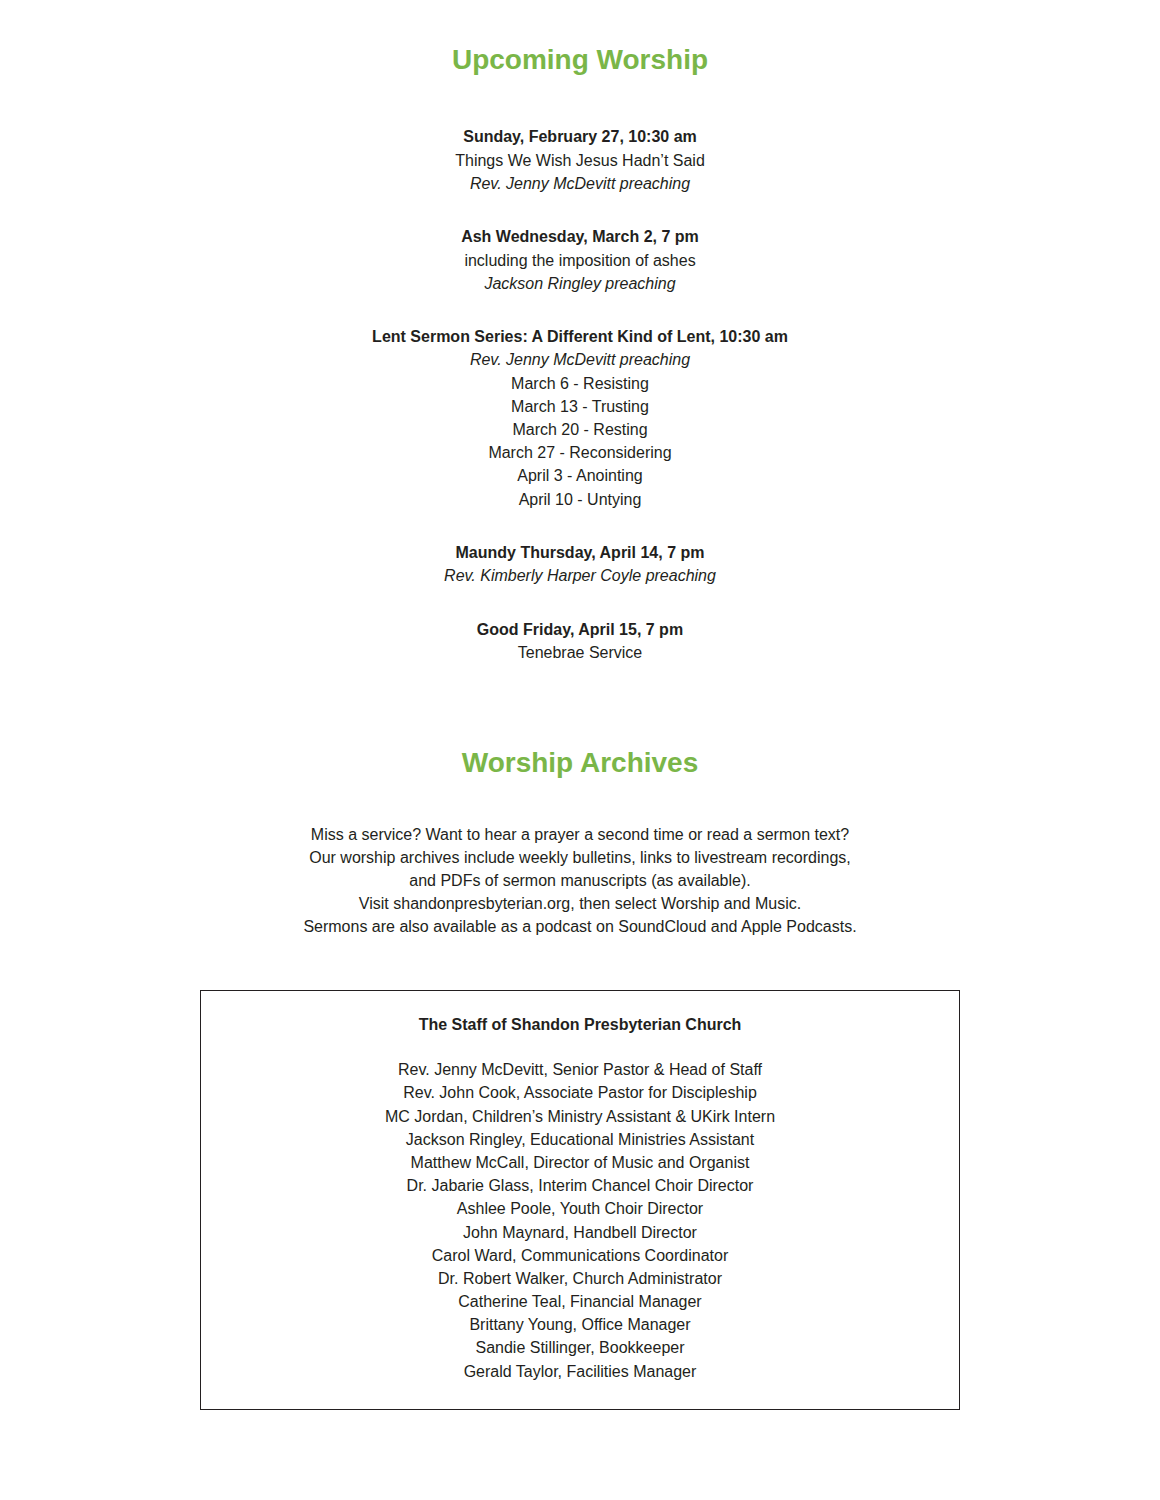Upcoming Worship
Sunday, February 27, 10:30 am
Things We Wish Jesus Hadn’t Said
Rev. Jenny McDevitt preaching
Ash Wednesday, March 2, 7 pm
including the imposition of ashes
Jackson Ringley preaching
Lent Sermon Series: A Different Kind of Lent, 10:30 am
Rev. Jenny McDevitt preaching
March 6 - Resisting
March 13 - Trusting
March 20 - Resting
March 27 - Reconsidering
April 3 - Anointing
April 10 - Untying
Maundy Thursday, April 14, 7 pm
Rev. Kimberly Harper Coyle preaching
Good Friday, April 15, 7 pm
Tenebrae Service
Worship Archives
Miss a service? Want to hear a prayer a second time or read a sermon text?
Our worship archives include weekly bulletins, links to livestream recordings,
and PDFs of sermon manuscripts (as available).
Visit shandonpresbyterian.org, then select Worship and Music.
Sermons are also available as a podcast on SoundCloud and Apple Podcasts.
The Staff of Shandon Presbyterian Church
Rev. Jenny McDevitt, Senior Pastor & Head of Staff
Rev. John Cook, Associate Pastor for Discipleship
MC Jordan, Children’s Ministry Assistant & UKirk Intern
Jackson Ringley, Educational Ministries Assistant
Matthew McCall, Director of Music and Organist
Dr. Jabarie Glass, Interim Chancel Choir Director
Ashlee Poole, Youth Choir Director
John Maynard, Handbell Director
Carol Ward, Communications Coordinator
Dr. Robert Walker, Church Administrator
Catherine Teal, Financial Manager
Brittany Young, Office Manager
Sandie Stillinger, Bookkeeper
Gerald Taylor, Facilities Manager